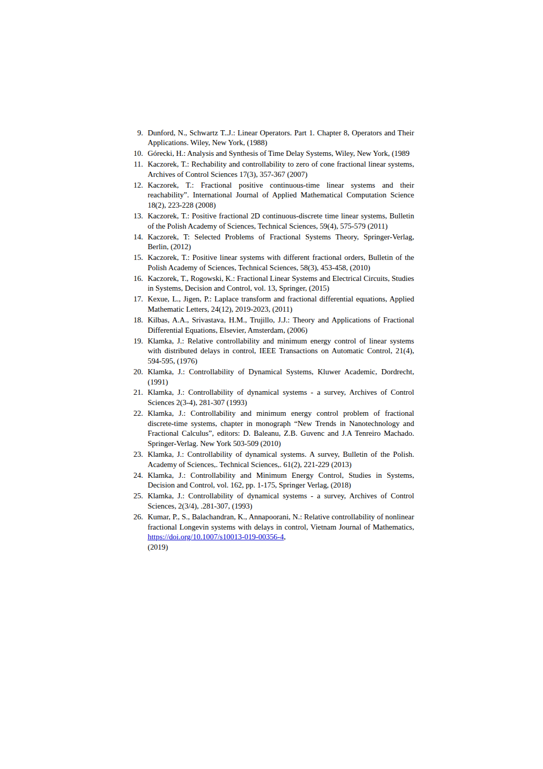Dunford, N., Schwartz T..J.: Linear Operators. Part 1. Chapter 8, Operators and Their Applications. Wiley, New York, (1988)
Górecki, H.: Analysis and Synthesis of Time Delay Systems, Wiley, New York, (1989
Kaczorek, T.: Rechability and controllability to zero of cone fractional linear systems, Archives of Control Sciences 17(3), 357-367 (2007)
Kaczorek, T.: Fractional positive continuous-time linear systems and their reachability”. International Journal of Applied Mathematical Computation Science 18(2), 223-228 (2008)
Kaczorek, T.: Positive fractional 2D continuous-discrete time linear systems, Bulletin of the Polish Academy of Sciences, Technical Sciences, 59(4), 575-579 (2011)
Kaczorek, T: Selected Problems of Fractional Systems Theory, Springer-Verlag, Berlin, (2012)
Kaczorek, T.: Positive linear systems with different fractional orders, Bulletin of the Polish Academy of Sciences, Technical Sciences, 58(3), 453-458, (2010)
Kaczorek, T., Rogowski, K.: Fractional Linear Systems and Electrical Circuits, Studies in Systems, Decision and Control, vol. 13, Springer, (2015)
Kexue, L., Jigen, P.: Laplace transform and fractional differential equations, Applied Mathematic Letters, 24(12), 2019-2023, (2011)
Kilbas, A.A., Srivastava, H.M., Trujillo, J.J.: Theory and Applications of Fractional Differential Equations, Elsevier, Amsterdam, (2006)
Klamka, J.: Relative controllability and minimum energy control of linear systems with distributed delays in control, IEEE Transactions on Automatic Control, 21(4), 594-595, (1976)
Klamka, J.: Controllability of Dynamical Systems, Kluwer Academic, Dordrecht, (1991)
Klamka, J.: Controllability of dynamical systems - a survey, Archives of Control Sciences 2(3-4), 281-307 (1993)
Klamka, J.: Controllability and minimum energy control problem of fractional discrete-time systems, chapter in monograph “New Trends in Nanotechnology and Fractional Calculus”, editors: D. Baleanu, Z.B. Guvenc and J.A Tenreiro Machado. Springer-Verlag. New York 503-509 (2010)
Klamka, J.: Controllability of dynamical systems. A survey, Bulletin of the Polish. Academy of Sciences,. Technical Sciences,. 61(2), 221-229 (2013)
Klamka, J.: Controllability and Minimum Energy Control, Studies in Systems, Decision and Control, vol. 162, pp. 1-175, Springer Verlag, (2018)
Klamka, J.: Controllability of dynamical systems - a survey, Archives of Control Sciences, 2(3/4), .281-307, (1993)
Kumar, P., S., Balachandran, K., Annapoorani, N.: Relative controllability of nonlinear fractional Longevin systems with delays in control, Vietnam Journal of Mathematics, https://doi.org/10.1007/s10013-019-00356-4,
(2019)